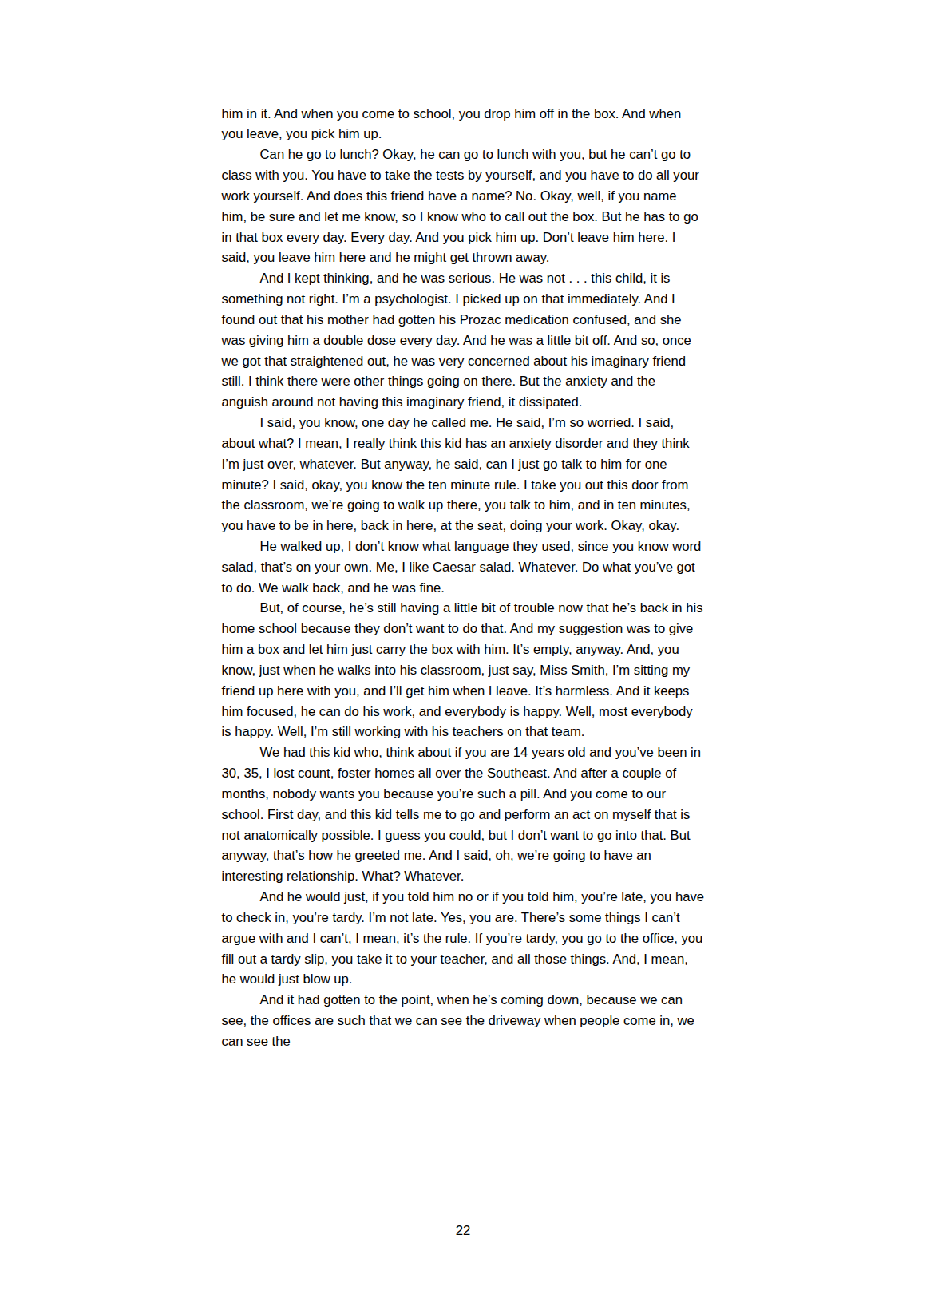him in it. And when you come to school, you drop him off in the box. And when you leave, you pick him up.
Can he go to lunch? Okay, he can go to lunch with you, but he can’t go to class with you. You have to take the tests by yourself, and you have to do all your work yourself. And does this friend have a name? No. Okay, well, if you name him, be sure and let me know, so I know who to call out the box. But he has to go in that box every day. Every day. And you pick him up. Don’t leave him here. I said, you leave him here and he might get thrown away.
And I kept thinking, and he was serious. He was not . . . this child, it is something not right. I’m a psychologist. I picked up on that immediately. And I found out that his mother had gotten his Prozac medication confused, and she was giving him a double dose every day. And he was a little bit off. And so, once we got that straightened out, he was very concerned about his imaginary friend still. I think there were other things going on there. But the anxiety and the anguish around not having this imaginary friend, it dissipated.
I said, you know, one day he called me. He said, I’m so worried. I said, about what? I mean, I really think this kid has an anxiety disorder and they think I’m just over, whatever. But anyway, he said, can I just go talk to him for one minute? I said, okay, you know the ten minute rule. I take you out this door from the classroom, we’re going to walk up there, you talk to him, and in ten minutes, you have to be in here, back in here, at the seat, doing your work. Okay, okay.
He walked up, I don’t know what language they used, since you know word salad, that’s on your own. Me, I like Caesar salad. Whatever. Do what you’ve got to do. We walk back, and he was fine.
But, of course, he’s still having a little bit of trouble now that he’s back in his home school because they don’t want to do that. And my suggestion was to give him a box and let him just carry the box with him. It’s empty, anyway. And, you know, just when he walks into his classroom, just say, Miss Smith, I’m sitting my friend up here with you, and I’ll get him when I leave. It’s harmless. And it keeps him focused, he can do his work, and everybody is happy. Well, most everybody is happy. Well, I’m still working with his teachers on that team.
We had this kid who, think about if you are 14 years old and you’ve been in 30, 35, I lost count, foster homes all over the Southeast. And after a couple of months, nobody wants you because you’re such a pill. And you come to our school. First day, and this kid tells me to go and perform an act on myself that is not anatomically possible. I guess you could, but I don’t want to go into that. But anyway, that’s how he greeted me. And I said, oh, we’re going to have an interesting relationship. What? Whatever.
And he would just, if you told him no or if you told him, you’re late, you have to check in, you’re tardy. I’m not late. Yes, you are. There’s some things I can’t argue with and I can’t, I mean, it’s the rule. If you’re tardy, you go to the office, you fill out a tardy slip, you take it to your teacher, and all those things. And, I mean, he would just blow up.
And it had gotten to the point, when he’s coming down, because we can see, the offices are such that we can see the driveway when people come in, we can see the
22